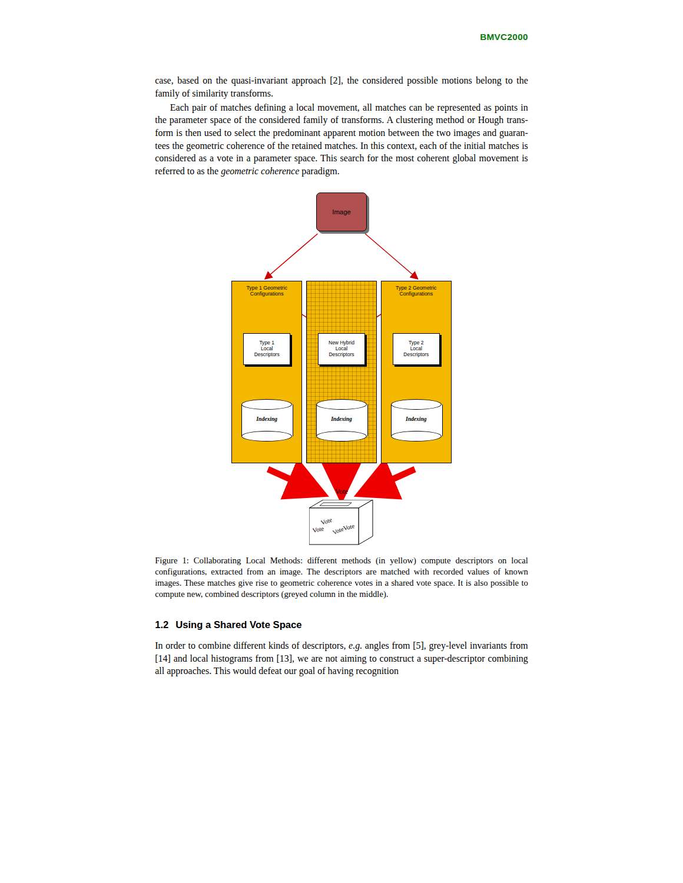BMVC2000
case, based on the quasi-invariant approach [2], the considered possible motions belong to the family of similarity transforms.
Each pair of matches defining a local movement, all matches can be represented as points in the parameter space of the considered family of transforms. A clustering method or Hough transform is then used to select the predominant apparent motion between the two images and guarantees the geometric coherence of the retained matches. In this context, each of the initial matches is considered as a vote in a parameter space. This search for the most coherent global movement is referred to as the geometric coherence paradigm.
Image
Type 1 Geometric
Configurations
Type 1
Local
Descriptors
Indexing
New Hybrid
Local
Descriptors
Indexing
Type 2 Geometric
Configurations
Type 2
Local
Descriptors
Indexing
Vote
Vote Vote Vote Vote
Figure 1: Collaborating Local Methods: different methods (in yellow) compute descriptors on local configurations, extracted from an image. The descriptors are matched with recorded values of known images. These matches give rise to geometric coherence votes in a shared vote space. It is also possible to compute new, combined descriptors (greyed column in the middle).
1.2 Using a Shared Vote Space
In order to combine different kinds of descriptors, e.g. angles from [5], grey-level invariants from [14] and local histograms from [13], we are not aiming to construct a super-descriptor combining all approaches. This would defeat our goal of having recognition